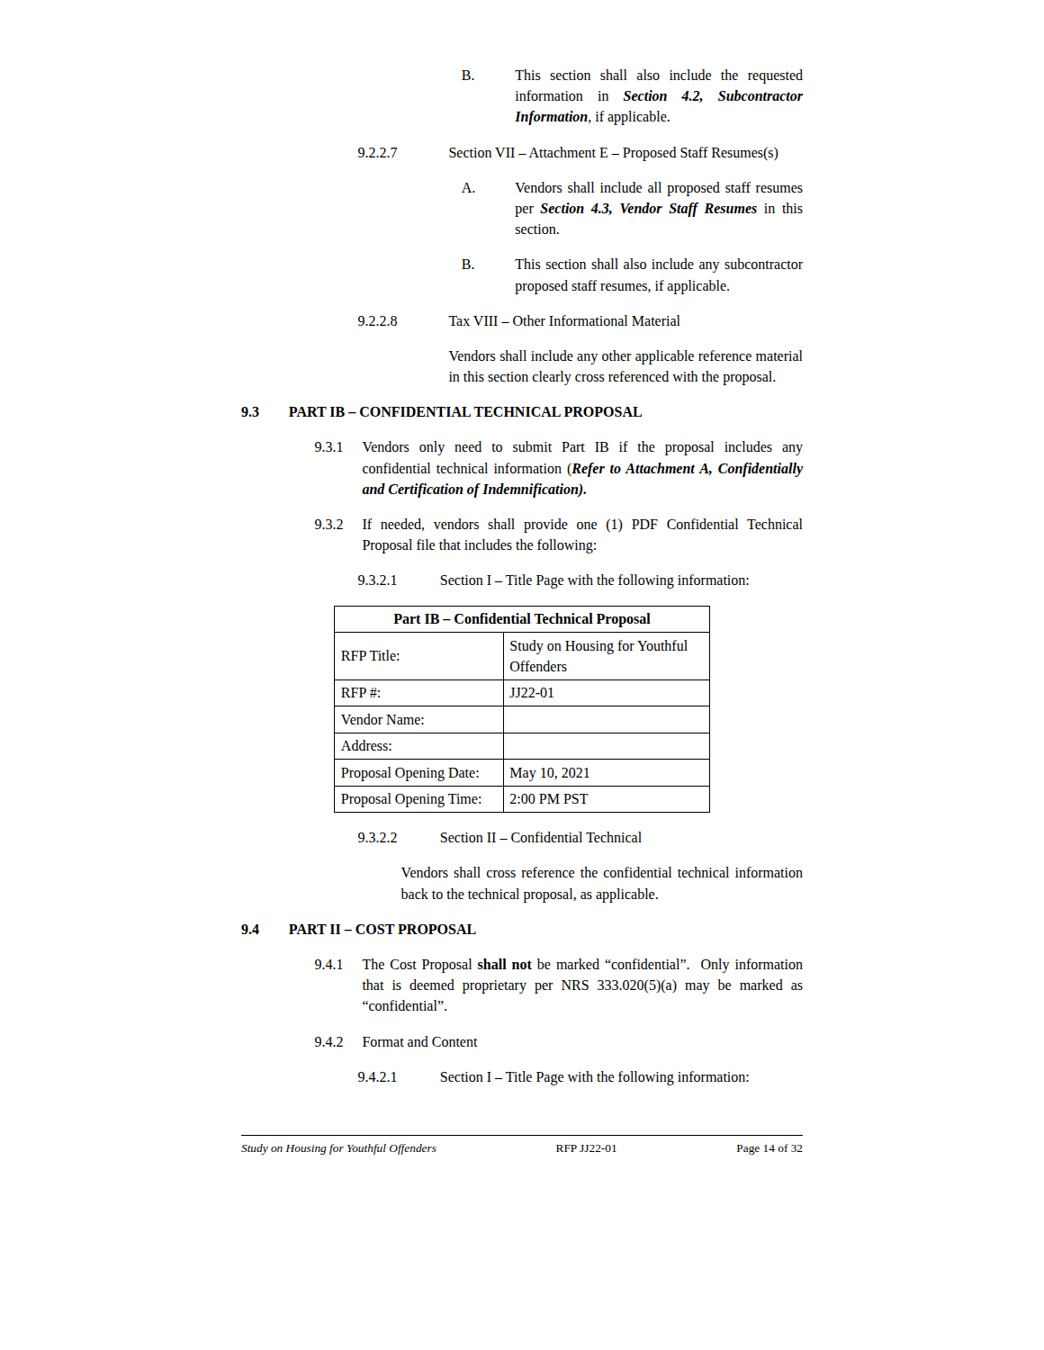B.
This section shall also include the requested information in Section 4.2, Subcontractor Information, if applicable.
9.2.2.7
Section VII – Attachment E – Proposed Staff Resumes(s)
A.
Vendors shall include all proposed staff resumes per Section 4.3, Vendor Staff Resumes in this section.
B.
This section shall also include any subcontractor proposed staff resumes, if applicable.
9.2.2.8
Tax VIII – Other Informational Material
Vendors shall include any other applicable reference material in this section clearly cross referenced with the proposal.
9.3 PART IB – CONFIDENTIAL TECHNICAL PROPOSAL
9.3.1
Vendors only need to submit Part IB if the proposal includes any confidential technical information (Refer to Attachment A, Confidentially and Certification of Indemnification).
9.3.2
If needed, vendors shall provide one (1) PDF Confidential Technical Proposal file that includes the following:
9.3.2.1
Section I – Title Page with the following information:
| Part IB – Confidential Technical Proposal |
| --- |
| RFP Title: | Study on Housing for Youthful Offenders |
| RFP #: | JJ22-01 |
| Vendor Name: | |
| Address: | |
| Proposal Opening Date: | May 10, 2021 |
| Proposal Opening Time: | 2:00 PM PST |
9.3.2.2
Section II – Confidential Technical
Vendors shall cross reference the confidential technical information back to the technical proposal, as applicable.
9.4 PART II – COST PROPOSAL
9.4.1
The Cost Proposal shall not be marked “confidential”. Only information that is deemed proprietary per NRS 333.020(5)(a) may be marked as “confidential”.
9.4.2
Format and Content
9.4.2.1
Section I – Title Page with the following information:
Study on Housing for Youthful Offenders
RFP JJ22-01
Page 14 of 32